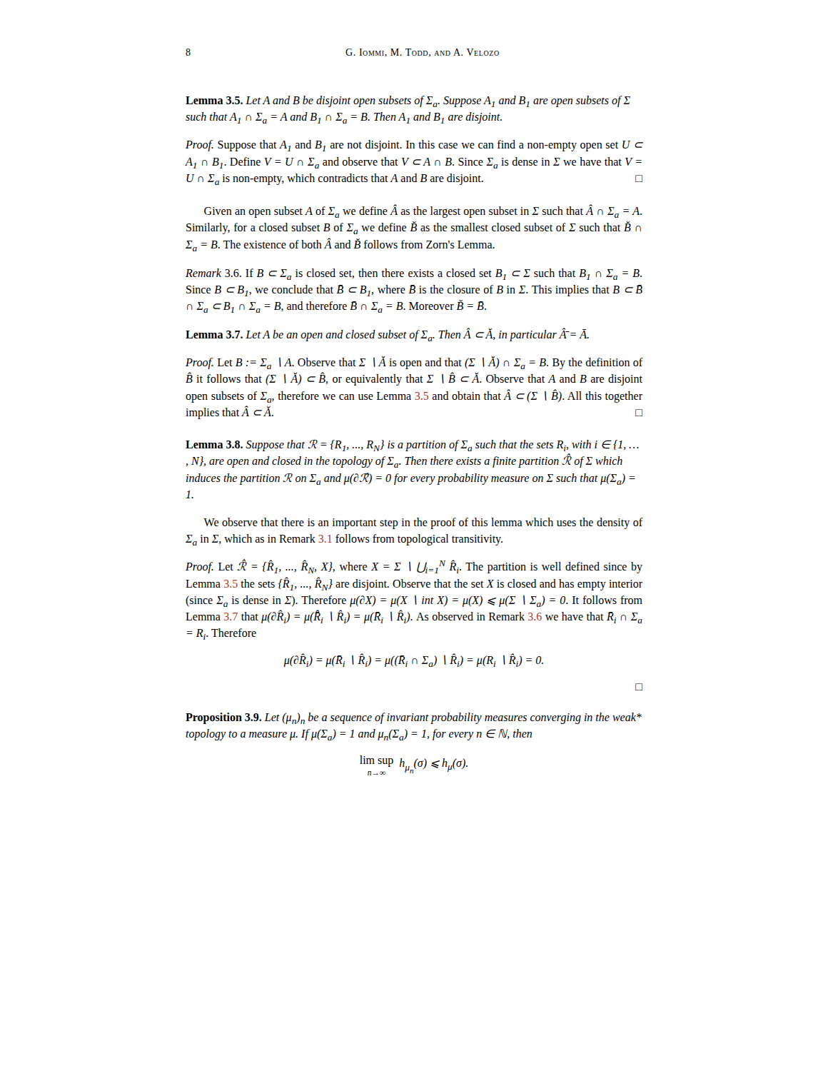8 G. Iommi, M. Todd, and A. Velozo
Lemma 3.5. Let A and B be disjoint open subsets of Σa. Suppose A1 and B1 are open subsets of Σ such that A1 ∩ Σa = A and B1 ∩ Σa = B. Then A1 and B1 are disjoint.
Proof. Suppose that A1 and B1 are not disjoint. In this case we can find a non-empty open set U ⊂ A1 ∩ B1. Define V = U ∩ Σa and observe that V ⊂ A ∩ B. Since Σa is dense in Σ we have that V = U ∩ Σa is non-empty, which contradicts that A and B are disjoint. □
Given an open subset A of Σa we define Â as the largest open subset in Σ such that Â ∩ Σa = A. Similarly, for a closed subset B of Σa we define B̆ as the smallest closed subset of Σ such that B̆ ∩ Σa = B. The existence of both Â and B̆ follows from Zorn's Lemma.
Remark 3.6. If B ⊂ Σa is closed set, then there exists a closed set B1 ⊂ Σ such that B1 ∩ Σa = B. Since B ⊂ B1, we conclude that B̄ ⊂ B1, where B̄ is the closure of B in Σ. This implies that B ⊂ B̄ ∩ Σa ⊂ B1 ∩ Σa = B, and therefore B̄ ∩ Σa = B. Moreover B̆ = B̄.
Lemma 3.7. Let A be an open and closed subset of Σa. Then Â ⊂ Ă, in particular Â̄ = Ā.
Proof. Let B := Σa ∖ A. Observe that Σ ∖ Ă is open and that (Σ ∖ Ă) ∩ Σa = B. By the definition of B̂ it follows that (Σ ∖ Ă) ⊂ B̂, or equivalently that Σ ∖ B̂ ⊂ Ă. Observe that A and B are disjoint open subsets of Σa, therefore we can use Lemma 3.5 and obtain that Â ⊂ (Σ ∖ B̂). All this together implies that Â ⊂ Ă. □
Lemma 3.8. Suppose that ℛ = {R1, ..., RN} is a partition of Σa such that the sets Ri, with i ∈ {1, … , N}, are open and closed in the topology of Σa. Then there exists a finite partition ℛ̂ of Σ which induces the partition ℛ on Σa and μ(∂ℛ̂) = 0 for every probability measure on Σ such that μ(Σa) = 1.
We observe that there is an important step in the proof of this lemma which uses the density of Σa in Σ, which as in Remark 3.1 follows from topological transitivity.
Proof. Let ℛ̂ = {R̂1, ..., R̂N, X}, where X = Σ ∖ ⋃i=1N R̂i. The partition is well defined since by Lemma 3.5 the sets {R̂1, ..., R̂N} are disjoint. Observe that the set X is closed and has empty interior (since Σa is dense in Σ). Therefore μ(∂X) = μ(X ∖ int X) = μ(X) ⩽ μ(Σ ∖ Σa) = 0. It follows from Lemma 3.7 that μ(∂R̂i) = μ(R̂̄i ∖ R̂i) = μ(R̄i ∖ R̂i). As observed in Remark 3.6 we have that R̄i ∩ Σa = Ri. Therefore
μ(∂R̂i) = μ(R̄i ∖ R̂i) = μ((R̄i ∩ Σa) ∖ R̂i) = μ(Ri ∖ R̂i) = 0.
□
Proposition 3.9. Let (μn)n be a sequence of invariant probability measures converging in the weak* topology to a measure μ. If μ(Σa) = 1 and μn(Σa) = 1, for every n ∈ ℕ, then
lim sup n→∞ hμn(σ) ⩽ hμ(σ).